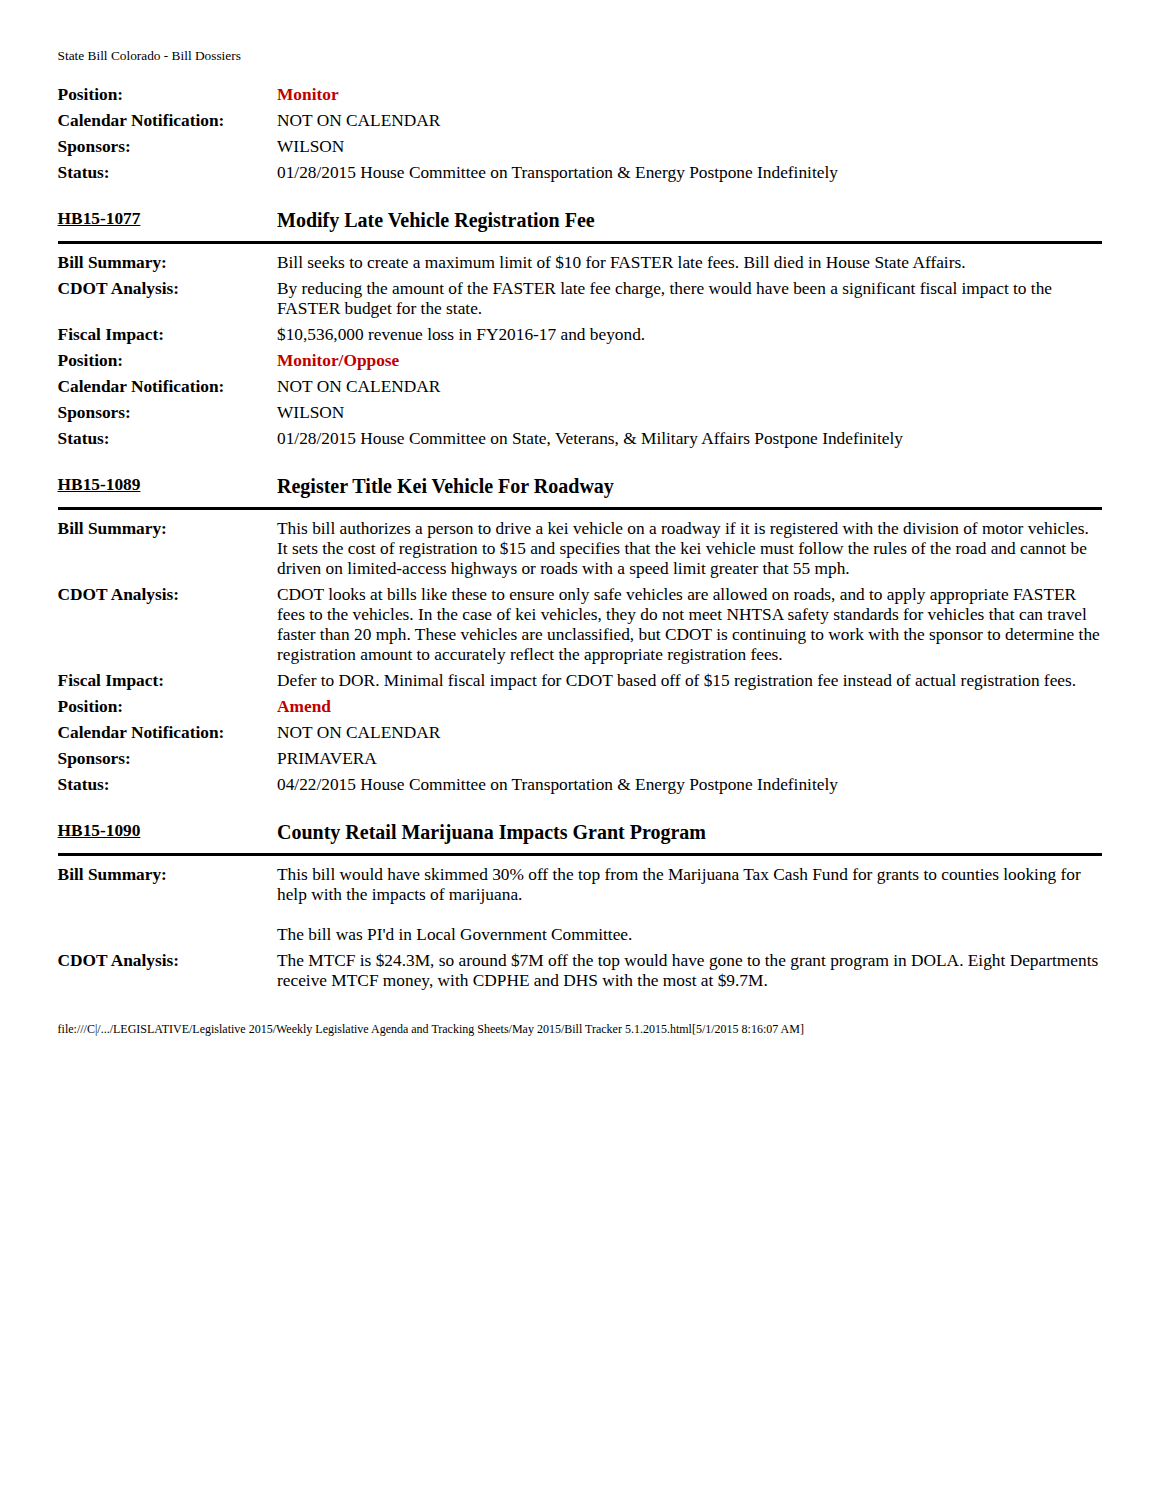State Bill Colorado - Bill Dossiers
| Position: | Monitor |
| Calendar Notification: | NOT ON CALENDAR |
| Sponsors: | WILSON |
| Status: | 01/28/2015 House Committee on Transportation & Energy Postpone Indefinitely |
| HB15-1077 | Modify Late Vehicle Registration Fee |
| Bill Summary: | Bill seeks to create a maximum limit of $10 for FASTER late fees. Bill died in House State Affairs. |
| CDOT Analysis: | By reducing the amount of the FASTER late fee charge, there would have been a significant fiscal impact to the FASTER budget for the state. |
| Fiscal Impact: | $10,536,000 revenue loss in FY2016-17 and beyond. |
| Position: | Monitor/Oppose |
| Calendar Notification: | NOT ON CALENDAR |
| Sponsors: | WILSON |
| Status: | 01/28/2015 House Committee on State, Veterans, & Military Affairs Postpone Indefinitely |
| HB15-1089 | Register Title Kei Vehicle For Roadway |
| Bill Summary: | This bill authorizes a person to drive a kei vehicle on a roadway if it is registered with the division of motor vehicles. It sets the cost of registration to $15 and specifies that the kei vehicle must follow the rules of the road and cannot be driven on limited-access highways or roads with a speed limit greater that 55 mph. |
| CDOT Analysis: | CDOT looks at bills like these to ensure only safe vehicles are allowed on roads, and to apply appropriate FASTER fees to the vehicles. In the case of kei vehicles, they do not meet NHTSA safety standards for vehicles that can travel faster than 20 mph. These vehicles are unclassified, but CDOT is continuing to work with the sponsor to determine the registration amount to accurately reflect the appropriate registration fees. |
| Fiscal Impact: | Defer to DOR. Minimal fiscal impact for CDOT based off of $15 registration fee instead of actual registration fees. |
| Position: | Amend |
| Calendar Notification: | NOT ON CALENDAR |
| Sponsors: | PRIMAVERA |
| Status: | 04/22/2015 House Committee on Transportation & Energy Postpone Indefinitely |
| HB15-1090 | County Retail Marijuana Impacts Grant Program |
| Bill Summary: | This bill would have skimmed 30% off the top from the Marijuana Tax Cash Fund for grants to counties looking for help with the impacts of marijuana. The bill was PI'd in Local Government Committee. |
| CDOT Analysis: | The MTCF is $24.3M, so around $7M off the top would have gone to the grant program in DOLA. Eight Departments receive MTCF money, with CDPHE and DHS with the most at $9.7M. |
file:///C|/.../LEGISLATIVE/Legislative 2015/Weekly Legislative Agenda and Tracking Sheets/May 2015/Bill Tracker 5.1.2015.html[5/1/2015 8:16:07 AM]